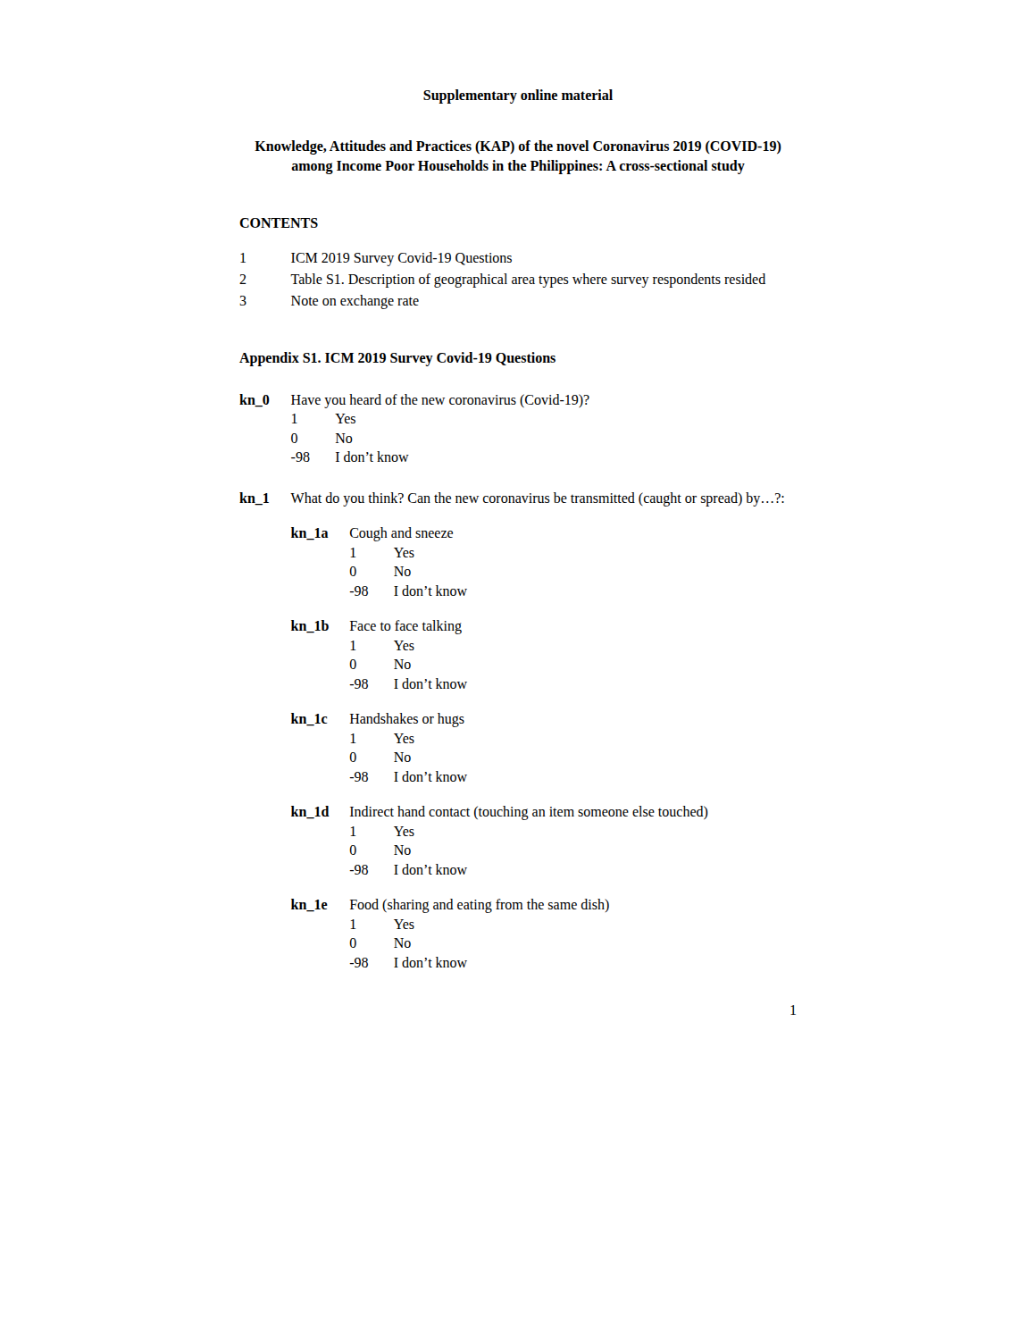Supplementary online material
Knowledge, Attitudes and Practices (KAP) of the novel Coronavirus 2019 (COVID-19)
among Income Poor Households in the Philippines: A cross-sectional study
CONTENTS
1
ICM 2019 Survey Covid-19 Questions
2
Table S1. Description of geographical area types where survey respondents resided
3
Note on exchange rate
Appendix S1. ICM 2019 Survey Covid-19 Questions
kn_0
Have you heard of the new coronavirus (Covid-19)?
1
Yes
0
No
-98
I don’t know
kn_1
What do you think? Can the new coronavirus be transmitted (caught or spread) by…?:
kn_1a
Cough and sneeze
1
Yes
0
No
-98
I don’t know
kn_1b
Face to face talking
1
Yes
0
No
-98
I don’t know
kn_1c
Handshakes or hugs
1
Yes
0
No
-98
I don’t know
kn_1d
Indirect hand contact (touching an item someone else touched)
1
Yes
0
No
-98
I don’t know
kn_1e
Food (sharing and eating from the same dish)
1
Yes
0
No
-98
I don’t know
1